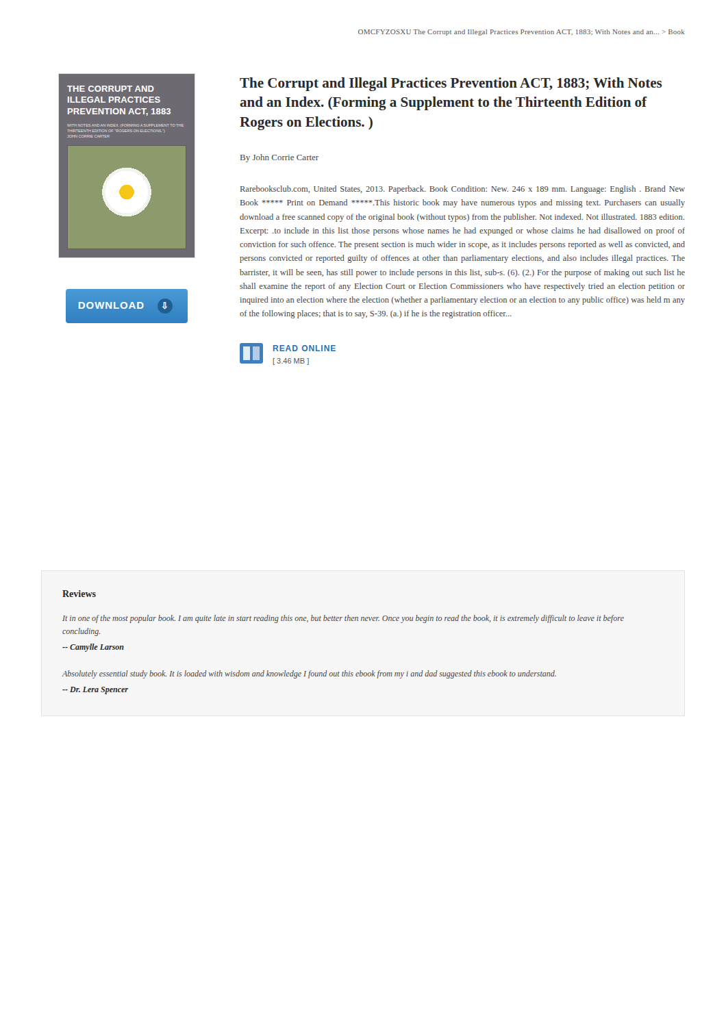OMCFYZOSXU The Corrupt and Illegal Practices Prevention ACT, 1883; With Notes and an... > Book
The Corrupt and Illegal Practices Prevention ACT, 1883
With Notes and an Index. (Forming a Supplement to the Thirteenth Edition of "Rogers on Elections.")
John Corrie Carter
DOWNLOAD ⇩
The Corrupt and Illegal Practices Prevention ACT, 1883; With Notes and an Index. (Forming a Supplement to the Thirteenth Edition of Rogers on Elections. )
By John Corrie Carter
Rarebooksclub.com, United States, 2013. Paperback. Book Condition: New. 246 x 189 mm. Language: English . Brand New Book ***** Print on Demand *****.This historic book may have numerous typos and missing text. Purchasers can usually download a free scanned copy of the original book (without typos) from the publisher. Not indexed. Not illustrated. 1883 edition. Excerpt: .to include in this list those persons whose names he had expunged or whose claims he had disallowed on proof of conviction for such offence. The present section is much wider in scope, as it includes persons reported as well as convicted, and persons convicted or reported guilty of offences at other than parliamentary elections, and also includes illegal practices. The barrister, it will be seen, has still power to include persons in this list, sub-s. (6). (2.) For the purpose of making out such list he shall examine the report of any Election Court or Election Commissioners who have respectively tried an election petition or inquired into an election where the election (whether a parliamentary election or an election to any public office) was held m any of the following places; that is to say, S-39. (a.) if he is the registration officer...
READ ONLINE
[ 3.46 MB ]
Reviews
It in one of the most popular book. I am quite late in start reading this one, but better then never. Once you begin to read the book, it is extremely difficult to leave it before concluding.
-- Camylle Larson
Absolutely essential study book. It is loaded with wisdom and knowledge I found out this ebook from my i and dad suggested this ebook to understand.
-- Dr. Lera Spencer